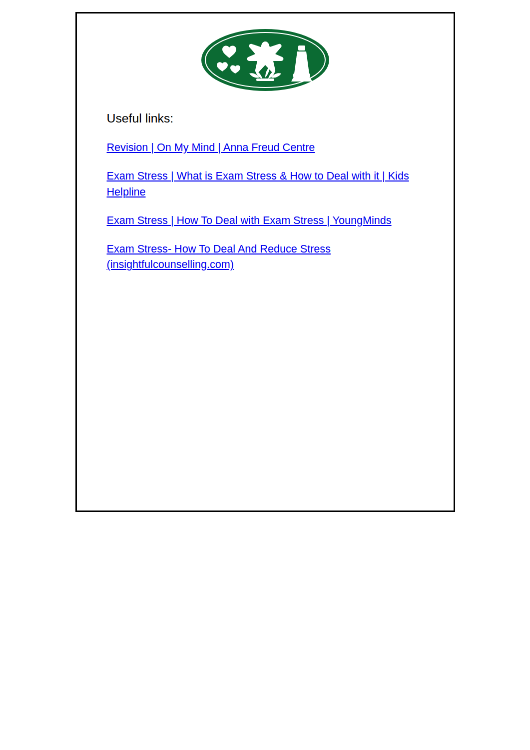Useful links:
Revision | On My Mind | Anna Freud Centre
Exam Stress | What is Exam Stress & How to Deal with it | Kids Helpline
Exam Stress | How To Deal with Exam Stress | YoungMinds
Exam Stress- How To Deal And Reduce Stress (insightfulcounselling.com)